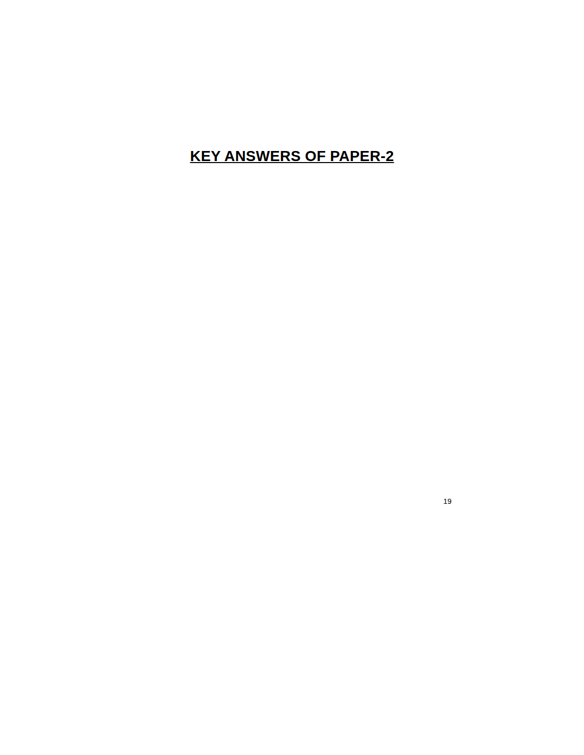KEY ANSWERS OF PAPER-2
19